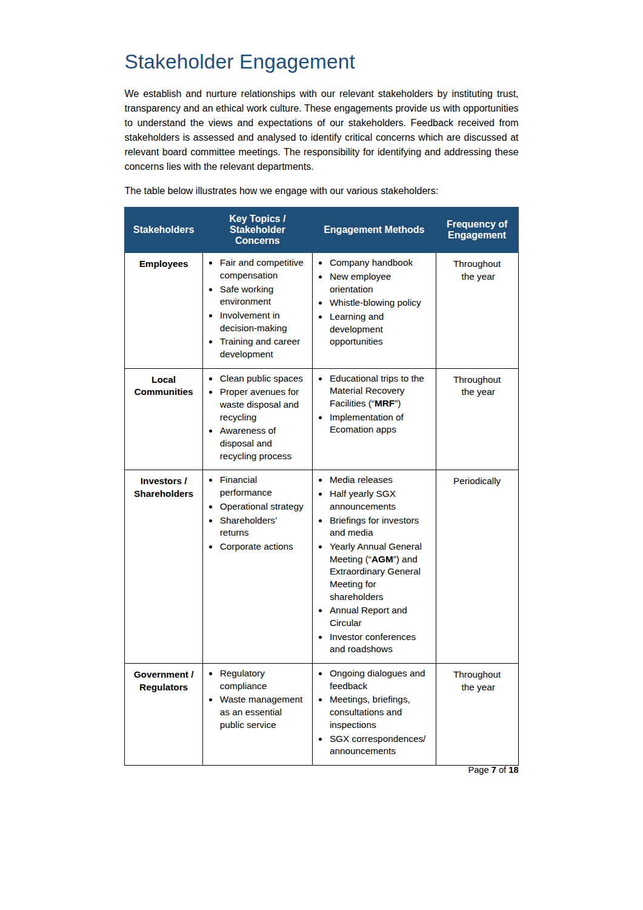Stakeholder Engagement
We establish and nurture relationships with our relevant stakeholders by instituting trust, transparency and an ethical work culture. These engagements provide us with opportunities to understand the views and expectations of our stakeholders. Feedback received from stakeholders is assessed and analysed to identify critical concerns which are discussed at relevant board committee meetings. The responsibility for identifying and addressing these concerns lies with the relevant departments.
The table below illustrates how we engage with our various stakeholders:
| Stakeholders | Key Topics / Stakeholder Concerns | Engagement Methods | Frequency of Engagement |
| --- | --- | --- | --- |
| Employees | Fair and competitive compensation Safe working environment Involvement in decision-making Training and career development | Company handbook New employee orientation Whistle-blowing policy Learning and development opportunities | Throughout the year |
| Local Communities | Clean public spaces Proper avenues for waste disposal and recycling Awareness of disposal and recycling process | Educational trips to the Material Recovery Facilities (“ MRF ”) Implementation of Ecomation apps | Throughout the year |
| Investors / Shareholders | Financial performance Operational strategy Shareholders’ returns Corporate actions | Media releases Half yearly SGX announcements Briefings for investors and media Yearly Annual General Meeting (“ AGM ”) and Extraordinary General Meeting for shareholders Annual Report and Circular Investor conferences and roadshows | Periodically |
| Government / Regulators | Regulatory compliance Waste management as an essential public service | Ongoing dialogues and feedback Meetings, briefings, consultations and inspections SGX correspondences/ announcements | Throughout the year |
Page 7 of 18